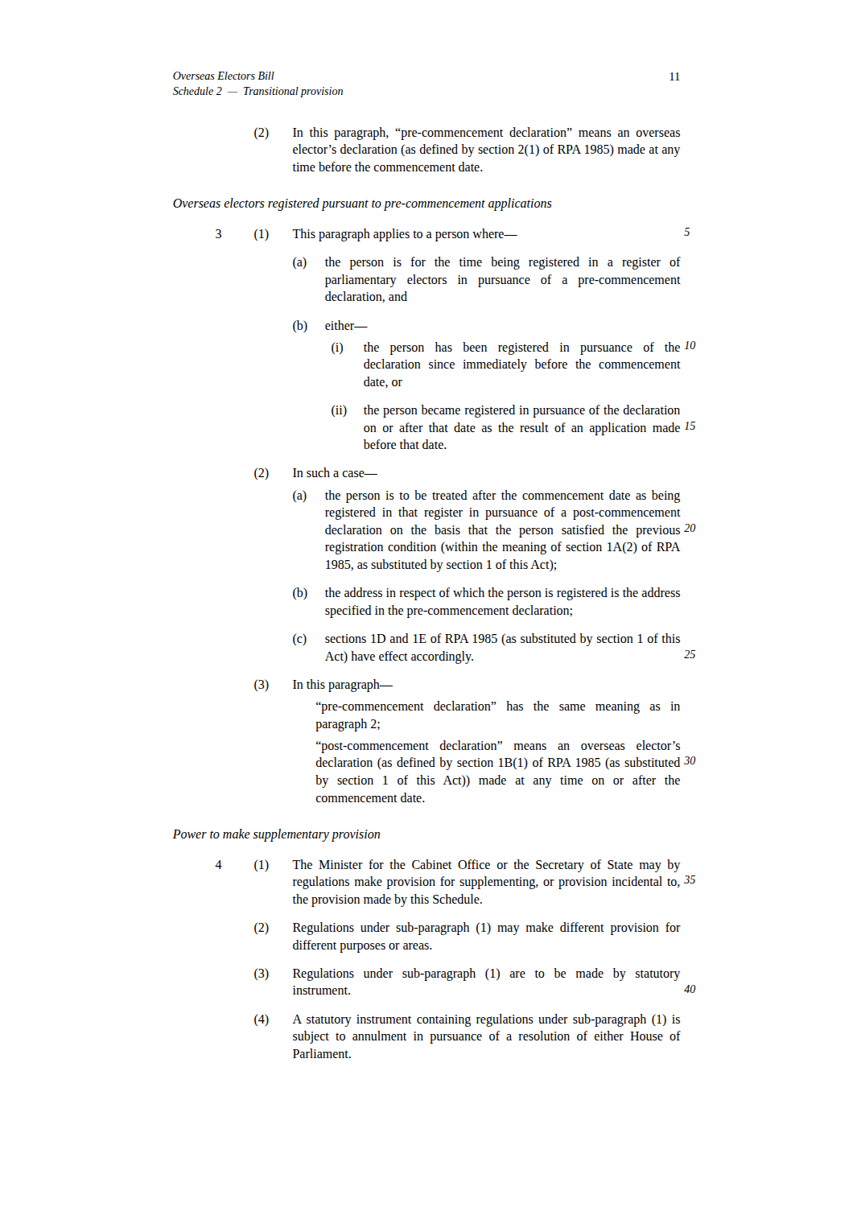Overseas Electors Bill
Schedule 2 — Transitional provision
11
(2) In this paragraph, “pre-commencement declaration” means an overseas elector’s declaration (as defined by section 2(1) of RPA 1985) made at any time before the commencement date.
Overseas electors registered pursuant to pre-commencement applications
5
3
(1) This paragraph applies to a person where—
(a) the person is for the time being registered in a register of parliamentary electors in pursuance of a pre-commencement declaration, and
(b) either—
10
(i) the person has been registered in pursuance of the declaration since immediately before the commencement date, or
15
(ii) the person became registered in pursuance of the declaration on or after that date as the result of an application made before that date.
(2) In such a case—
20
(a) the person is to be treated after the commencement date as being registered in that register in pursuance of a post-commencement declaration on the basis that the person satisfied the previous registration condition (within the meaning of section 1A(2) of RPA 1985, as substituted by section 1 of this Act);
(b) the address in respect of which the person is registered is the address specified in the pre-commencement declaration;
25
(c) sections 1D and 1E of RPA 1985 (as substituted by section 1 of this Act) have effect accordingly.
(3) In this paragraph—
“pre-commencement declaration” has the same meaning as in paragraph 2;
30
“post-commencement declaration” means an overseas elector’s declaration (as defined by section 1B(1) of RPA 1985 (as substituted by section 1 of this Act)) made at any time on or after the commencement date.
Power to make supplementary provision
35
4
(1) The Minister for the Cabinet Office or the Secretary of State may by regulations make provision for supplementing, or provision incidental to, the provision made by this Schedule.
(2) Regulations under sub-paragraph (1) may make different provision for different purposes or areas.
40
(3) Regulations under sub-paragraph (1) are to be made by statutory instrument.
(4) A statutory instrument containing regulations under sub-paragraph (1) is subject to annulment in pursuance of a resolution of either House of Parliament.